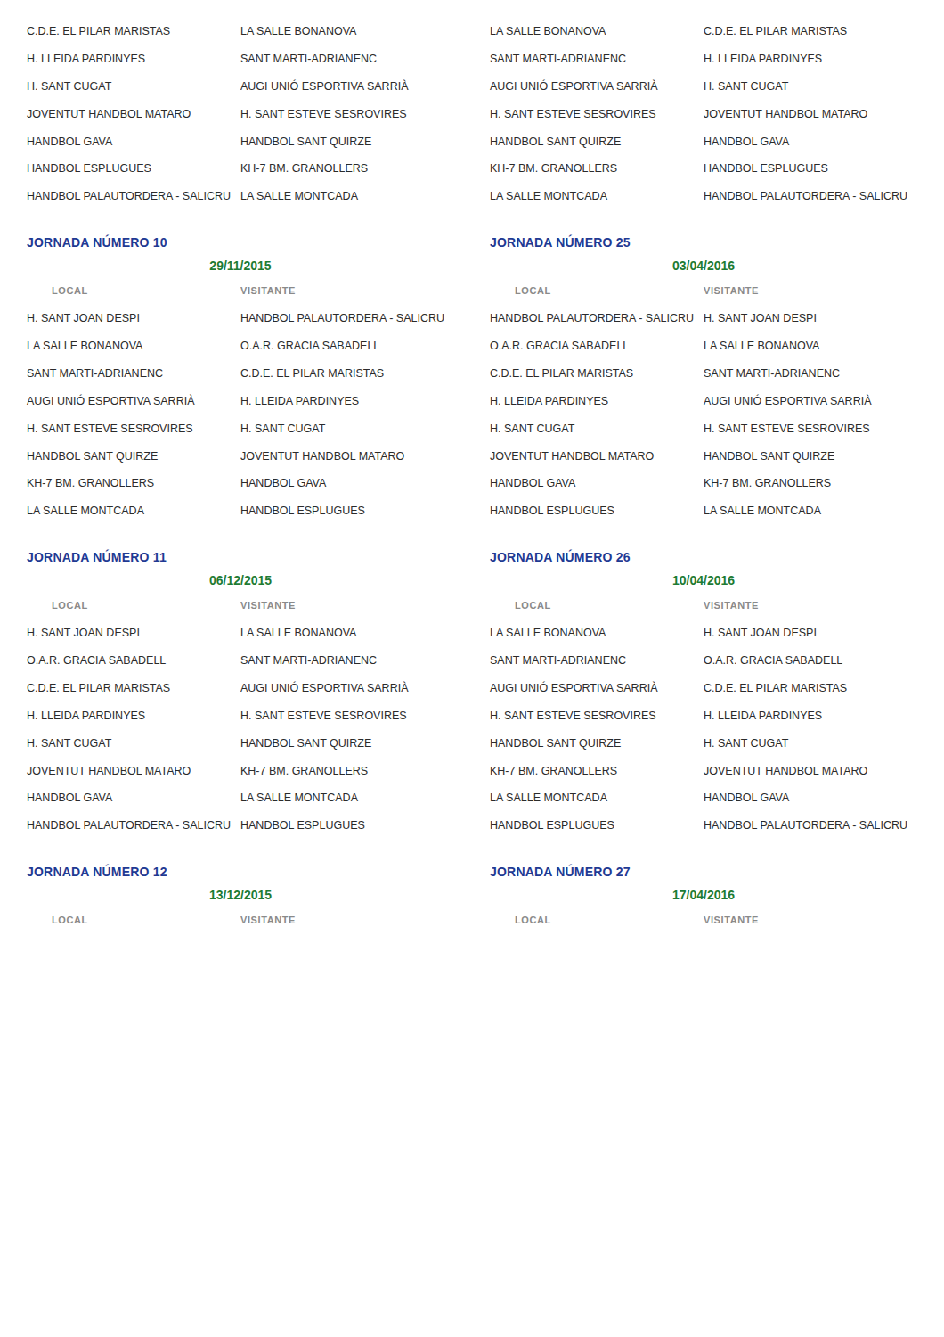| C.D.E. EL PILAR MARISTAS | LA SALLE BONANOVA |
| H. LLEIDA PARDINYES | SANT MARTI-ADRIANENC |
| H. SANT CUGAT | AUGI UNIÓ ESPORTIVA SARRIÀ |
| JOVENTUT HANDBOL MATARO | H. SANT ESTEVE SESROVIRES |
| HANDBOL GAVA | HANDBOL SANT QUIRZE |
| HANDBOL ESPLUGUES | KH-7 BM. GRANOLLERS |
| HANDBOL PALAUTORDERA - SALICRU | LA SALLE MONTCADA |
| LA SALLE BONANOVA | C.D.E. EL PILAR MARISTAS |
| SANT MARTI-ADRIANENC | H. LLEIDA PARDINYES |
| AUGI UNIÓ ESPORTIVA SARRIÀ | H. SANT CUGAT |
| H. SANT ESTEVE SESROVIRES | JOVENTUT HANDBOL MATARO |
| HANDBOL SANT QUIRZE | HANDBOL GAVA |
| KH-7 BM. GRANOLLERS | HANDBOL ESPLUGUES |
| LA SALLE MONTCADA | HANDBOL PALAUTORDERA - SALICRU |
JORNADA NÚMERO 10
29/11/2015
| LOCAL | VISITANTE |
| --- | --- |
| H. SANT JOAN DESPI | HANDBOL PALAUTORDERA - SALICRU |
| LA SALLE BONANOVA | O.A.R. GRACIA SABADELL |
| SANT MARTI-ADRIANENC | C.D.E. EL PILAR MARISTAS |
| AUGI UNIÓ ESPORTIVA SARRIÀ | H. LLEIDA PARDINYES |
| H. SANT ESTEVE SESROVIRES | H. SANT CUGAT |
| HANDBOL SANT QUIRZE | JOVENTUT HANDBOL MATARO |
| KH-7 BM. GRANOLLERS | HANDBOL GAVA |
| LA SALLE MONTCADA | HANDBOL ESPLUGUES |
JORNADA NÚMERO 25
03/04/2016
| LOCAL | VISITANTE |
| --- | --- |
| HANDBOL PALAUTORDERA - SALICRU | H. SANT JOAN DESPI |
| O.A.R. GRACIA SABADELL | LA SALLE BONANOVA |
| C.D.E. EL PILAR MARISTAS | SANT MARTI-ADRIANENC |
| H. LLEIDA PARDINYES | AUGI UNIÓ ESPORTIVA SARRIÀ |
| H. SANT CUGAT | H. SANT ESTEVE SESROVIRES |
| JOVENTUT HANDBOL MATARO | HANDBOL SANT QUIRZE |
| HANDBOL GAVA | KH-7 BM. GRANOLLERS |
| HANDBOL ESPLUGUES | LA SALLE MONTCADA |
JORNADA NÚMERO 11
06/12/2015
| LOCAL | VISITANTE |
| --- | --- |
| H. SANT JOAN DESPI | LA SALLE BONANOVA |
| O.A.R. GRACIA SABADELL | SANT MARTI-ADRIANENC |
| C.D.E. EL PILAR MARISTAS | AUGI UNIÓ ESPORTIVA SARRIÀ |
| H. LLEIDA PARDINYES | H. SANT ESTEVE SESROVIRES |
| H. SANT CUGAT | HANDBOL SANT QUIRZE |
| JOVENTUT HANDBOL MATARO | KH-7 BM. GRANOLLERS |
| HANDBOL GAVA | LA SALLE MONTCADA |
| HANDBOL PALAUTORDERA - SALICRU | HANDBOL ESPLUGUES |
JORNADA NÚMERO 26
10/04/2016
| LOCAL | VISITANTE |
| --- | --- |
| LA SALLE BONANOVA | H. SANT JOAN DESPI |
| SANT MARTI-ADRIANENC | O.A.R. GRACIA SABADELL |
| AUGI UNIÓ ESPORTIVA SARRIÀ | C.D.E. EL PILAR MARISTAS |
| H. SANT ESTEVE SESROVIRES | H. LLEIDA PARDINYES |
| HANDBOL SANT QUIRZE | H. SANT CUGAT |
| KH-7 BM. GRANOLLERS | JOVENTUT HANDBOL MATARO |
| LA SALLE MONTCADA | HANDBOL GAVA |
| HANDBOL ESPLUGUES | HANDBOL PALAUTORDERA - SALICRU |
JORNADA NÚMERO 12
13/12/2015
| LOCAL | VISITANTE |
| --- | --- |
JORNADA NÚMERO 27
17/04/2016
| LOCAL | VISITANTE |
| --- | --- |